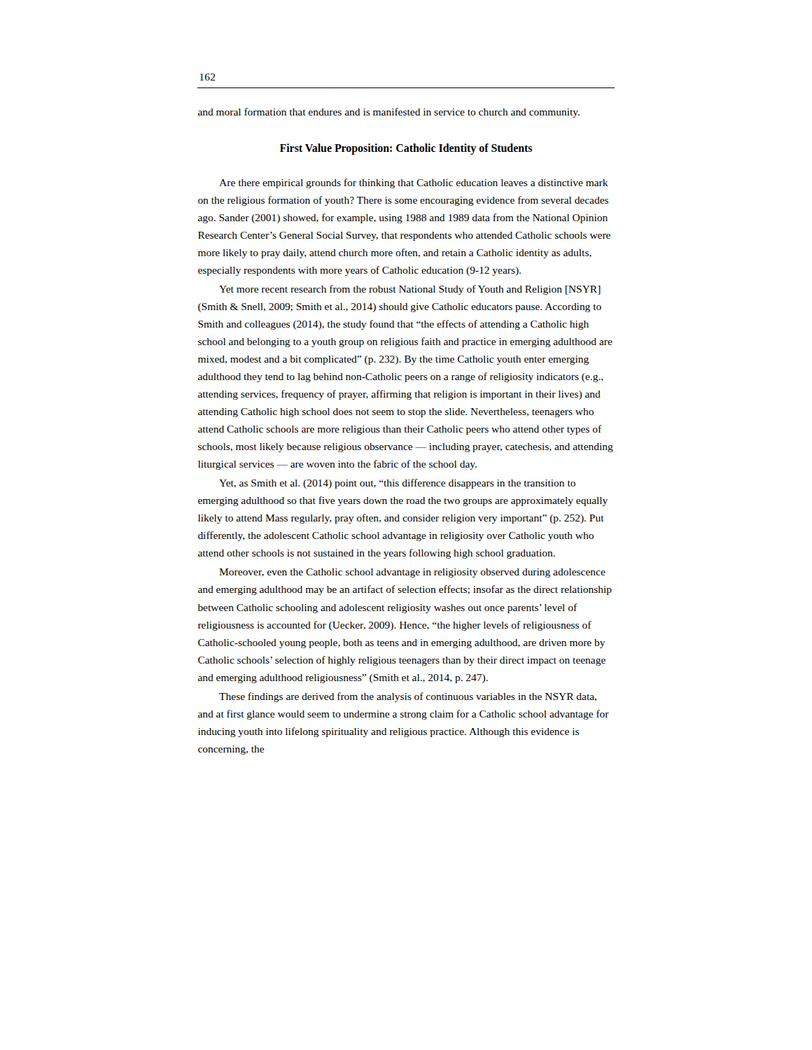162
and moral formation that endures and is manifested in service to church and community.
First Value Proposition: Catholic Identity of Students
Are there empirical grounds for thinking that Catholic education leaves a distinctive mark on the religious formation of youth? There is some encouraging evidence from several decades ago. Sander (2001) showed, for example, using 1988 and 1989 data from the National Opinion Research Center’s General Social Survey, that respondents who attended Catholic schools were more likely to pray daily, attend church more often, and retain a Catholic identity as adults, especially respondents with more years of Catholic education (9-12 years).
Yet more recent research from the robust National Study of Youth and Religion [NSYR] (Smith & Snell, 2009; Smith et al., 2014) should give Catholic educators pause. According to Smith and colleagues (2014), the study found that “the effects of attending a Catholic high school and belonging to a youth group on religious faith and practice in emerging adulthood are mixed, modest and a bit complicated” (p. 232). By the time Catholic youth enter emerging adulthood they tend to lag behind non-Catholic peers on a range of religiosity indicators (e.g., attending services, frequency of prayer, affirming that religion is important in their lives) and attending Catholic high school does not seem to stop the slide. Nevertheless, teenagers who attend Catholic schools are more religious than their Catholic peers who attend other types of schools, most likely because religious observance — including prayer, catechesis, and attending liturgical services — are woven into the fabric of the school day.
Yet, as Smith et al. (2014) point out, “this difference disappears in the transition to emerging adulthood so that five years down the road the two groups are approximately equally likely to attend Mass regularly, pray often, and consider religion very important” (p. 252). Put differently, the adolescent Catholic school advantage in religiosity over Catholic youth who attend other schools is not sustained in the years following high school graduation.
Moreover, even the Catholic school advantage in religiosity observed during adolescence and emerging adulthood may be an artifact of selection effects; insofar as the direct relationship between Catholic schooling and adolescent religiosity washes out once parents’ level of religiousness is accounted for (Uecker, 2009). Hence, “the higher levels of religiousness of Catholic-schooled young people, both as teens and in emerging adulthood, are driven more by Catholic schools’ selection of highly religious teenagers than by their direct impact on teenage and emerging adulthood religiousness” (Smith et al., 2014, p. 247).
These findings are derived from the analysis of continuous variables in the NSYR data, and at first glance would seem to undermine a strong claim for a Catholic school advantage for inducing youth into lifelong spirituality and religious practice. Although this evidence is concerning, the